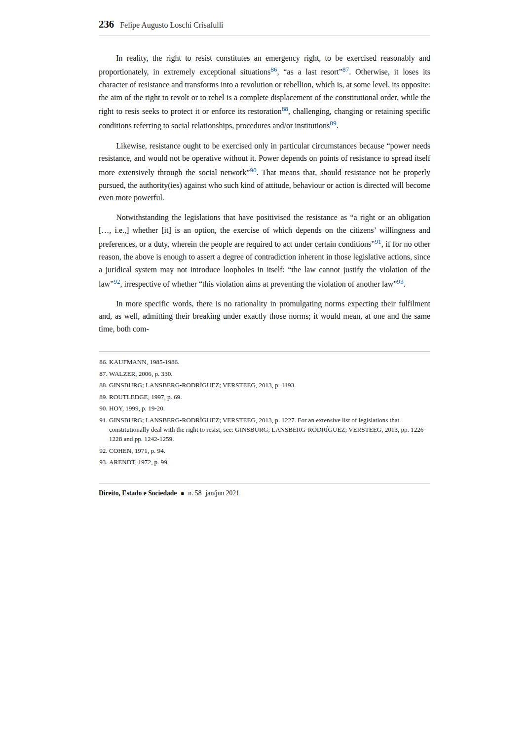236 Felipe Augusto Loschi Crisafulli
In reality, the right to resist constitutes an emergency right, to be exercised reasonably and proportionately, in extremely exceptional situations86, “as a last resort”87. Otherwise, it loses its character of resistance and transforms into a revolution or rebellion, which is, at some level, its opposite: the aim of the right to revolt or to rebel is a complete displacement of the constitutional order, while the right to resis seeks to protect it or enforce its restoration88, challenging, changing or retaining specific conditions referring to social relationships, procedures and/or institutions89.
Likewise, resistance ought to be exercised only in particular circumstances because “power needs resistance, and would not be operative without it. Power depends on points of resistance to spread itself more extensively through the social network”90. That means that, should resistance not be properly pursued, the authority(ies) against who such kind of attitude, behaviour or action is directed will become even more powerful.
Notwithstanding the legislations that have positivised the resistance as “a right or an obligation […, i.e.,] whether [it] is an option, the exercise of which depends on the citizens’ willingness and preferences, or a duty, wherein the people are required to act under certain conditions”91, if for no other reason, the above is enough to assert a degree of contradiction inherent in those legislative actions, since a juridical system may not introduce loopholes in itself: “the law cannot justify the violation of the law”92, irrespective of whether “this violation aims at preventing the violation of another law”93.
In more specific words, there is no rationality in promulgating norms expecting their fulfilment and, as well, admitting their breaking under exactly those norms; it would mean, at one and the same time, both com-
KAUFMANN, 1985-1986.
WALZER, 2006, p. 330.
GINSBURG; LANSBERG-RODRÍGUEZ; VERSTEEG, 2013, p. 1193.
ROUTLEDGE, 1997, p. 69.
HOY, 1999, p. 19-20.
GINSBURG; LANSBERG-RODRÍGUEZ; VERSTEEG, 2013, p. 1227. For an extensive list of legislations that constitutionally deal with the right to resist, see: GINSBURG; LANSBERG-RODRÍGUEZ; VERSTEEG, 2013, pp. 1226-1228 and pp. 1242-1259.
COHEN, 1971, p. 94.
ARENDT, 1972, p. 99.
Direito, Estado e Sociedade ■ n. 58 jan/jun 2021